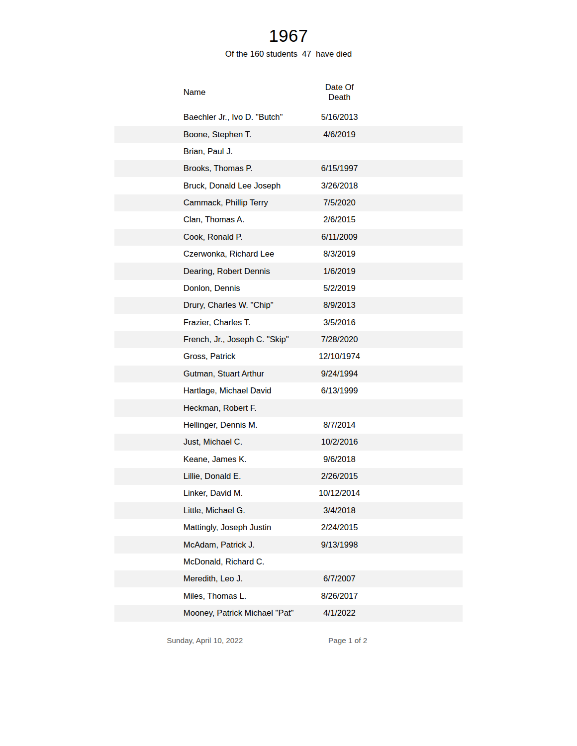1967
Of the 160 students 47 have died
| Name | Date Of Death |
| --- | --- |
| Baechler Jr., Ivo D. "Butch" | 5/16/2013 |
| Boone, Stephen T. | 4/6/2019 |
| Brian, Paul J. | |
| Brooks, Thomas P. | 6/15/1997 |
| Bruck, Donald Lee Joseph | 3/26/2018 |
| Cammack, Phillip Terry | 7/5/2020 |
| Clan, Thomas A. | 2/6/2015 |
| Cook, Ronald P. | 6/11/2009 |
| Czerwonka, Richard Lee | 8/3/2019 |
| Dearing, Robert Dennis | 1/6/2019 |
| Donlon, Dennis | 5/2/2019 |
| Drury, Charles W. "Chip" | 8/9/2013 |
| Frazier, Charles T. | 3/5/2016 |
| French, Jr., Joseph C. "Skip" | 7/28/2020 |
| Gross, Patrick | 12/10/1974 |
| Gutman, Stuart Arthur | 9/24/1994 |
| Hartlage, Michael David | 6/13/1999 |
| Heckman, Robert F. | |
| Hellinger, Dennis M. | 8/7/2014 |
| Just, Michael C. | 10/2/2016 |
| Keane, James K. | 9/6/2018 |
| Lillie, Donald E. | 2/26/2015 |
| Linker, David M. | 10/12/2014 |
| Little, Michael G. | 3/4/2018 |
| Mattingly, Joseph Justin | 2/24/2015 |
| McAdam, Patrick J. | 9/13/1998 |
| McDonald, Richard C. | |
| Meredith, Leo J. | 6/7/2007 |
| Miles, Thomas L. | 8/26/2017 |
| Mooney, Patrick Michael "Pat" | 4/1/2022 |
Sunday, April 10, 2022
Page 1 of 2